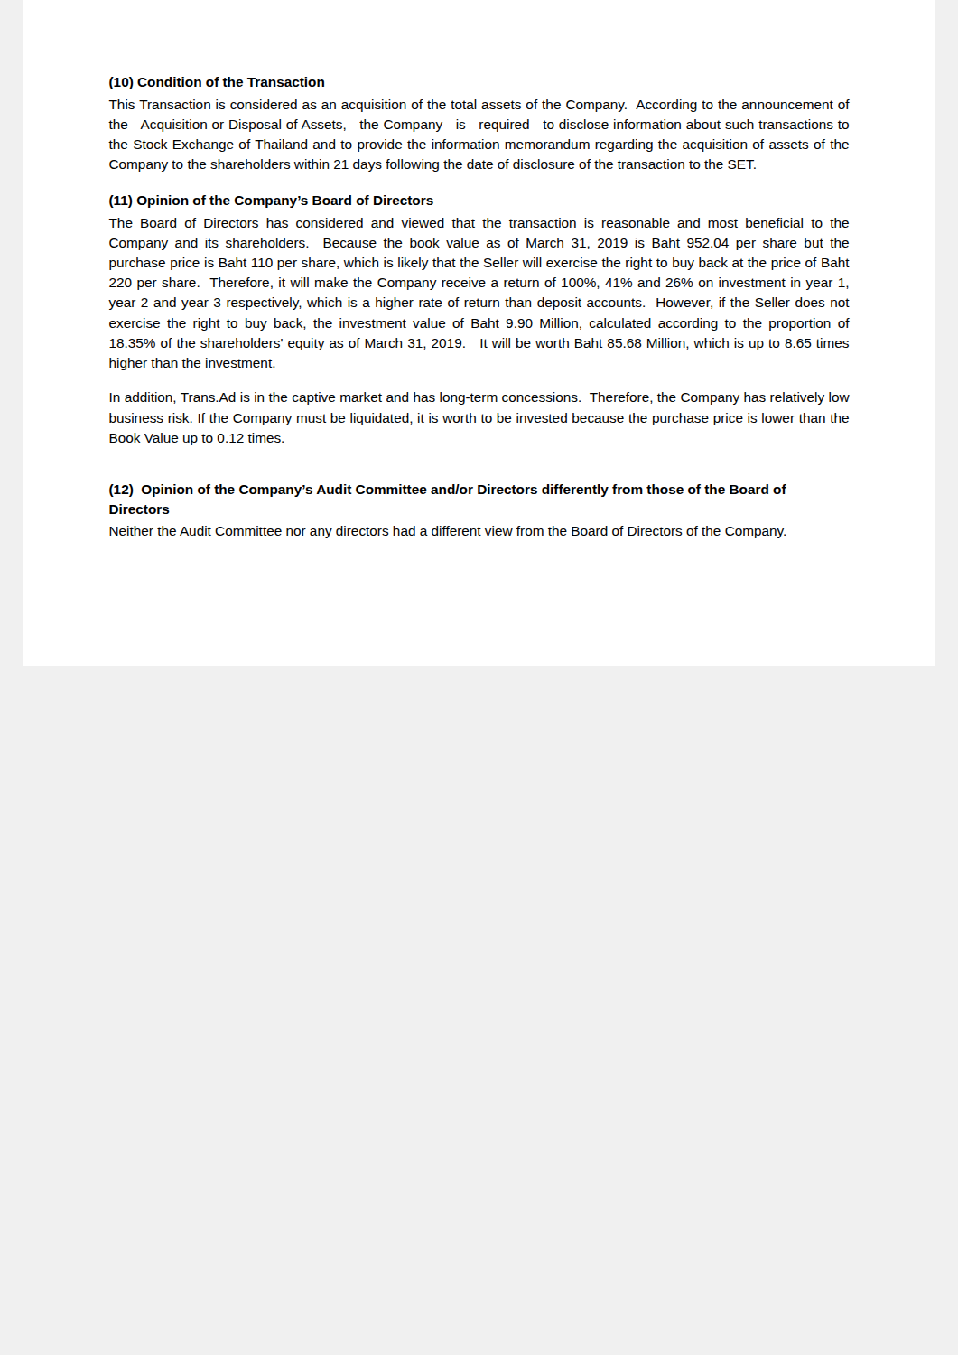(10) Condition of the Transaction
This Transaction is considered as an acquisition of the total assets of the Company. According to the announcement of the Acquisition or Disposal of Assets, the Company is required to disclose information about such transactions to the Stock Exchange of Thailand and to provide the information memorandum regarding the acquisition of assets of the Company to the shareholders within 21 days following the date of disclosure of the transaction to the SET.
(11) Opinion of the Company’s Board of Directors
The Board of Directors has considered and viewed that the transaction is reasonable and most beneficial to the Company and its shareholders. Because the book value as of March 31, 2019 is Baht 952.04 per share but the purchase price is Baht 110 per share, which is likely that the Seller will exercise the right to buy back at the price of Baht 220 per share. Therefore, it will make the Company receive a return of 100%, 41% and 26% on investment in year 1, year 2 and year 3 respectively, which is a higher rate of return than deposit accounts. However, if the Seller does not exercise the right to buy back, the investment value of Baht 9.90 Million, calculated according to the proportion of 18.35% of the shareholders' equity as of March 31, 2019. It will be worth Baht 85.68 Million, which is up to 8.65 times higher than the investment.
In addition, Trans.Ad is in the captive market and has long-term concessions. Therefore, the Company has relatively low business risk. If the Company must be liquidated, it is worth to be invested because the purchase price is lower than the Book Value up to 0.12 times.
(12) Opinion of the Company’s Audit Committee and/or Directors differently from those of the Board of Directors
Neither the Audit Committee nor any directors had a different view from the Board of Directors of the Company.